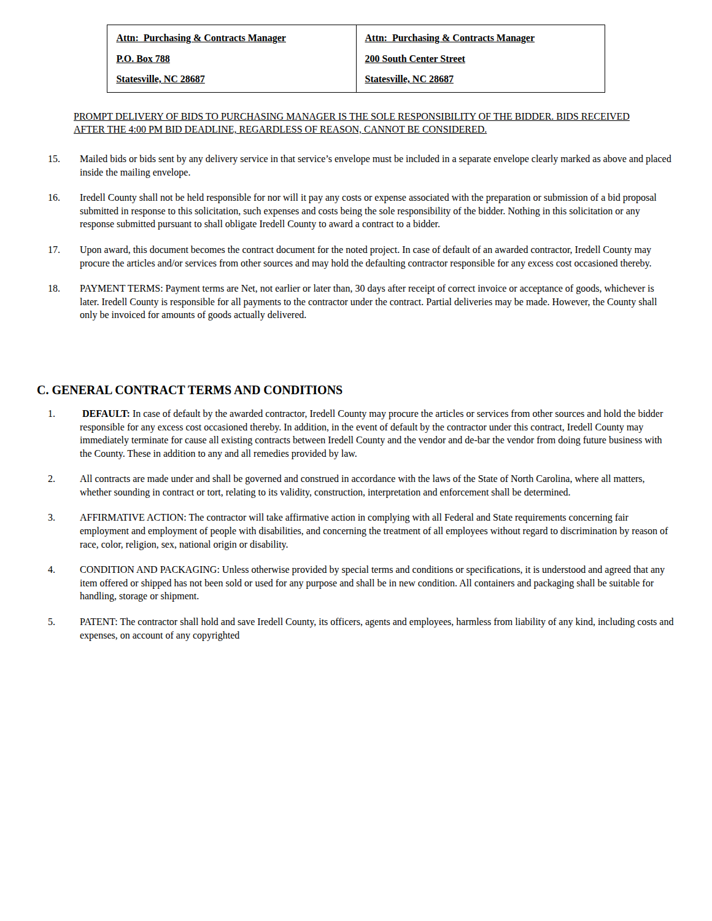| Attn: Purchasing & Contracts Manager P.O. Box 788 Statesville, NC 28687 | Attn: Purchasing & Contracts Manager 200 South Center Street Statesville, NC 28687 |
PROMPT DELIVERY OF BIDS TO PURCHASING MANAGER IS THE SOLE RESPONSIBILITY OF THE BIDDER. BIDS RECEIVED AFTER THE 4:00 PM BID DEADLINE, REGARDLESS OF REASON, CANNOT BE CONSIDERED.
15. Mailed bids or bids sent by any delivery service in that service’s envelope must be included in a separate envelope clearly marked as above and placed inside the mailing envelope.
16. Iredell County shall not be held responsible for nor will it pay any costs or expense associated with the preparation or submission of a bid proposal submitted in response to this solicitation, such expenses and costs being the sole responsibility of the bidder. Nothing in this solicitation or any response submitted pursuant to shall obligate Iredell County to award a contract to a bidder.
17. Upon award, this document becomes the contract document for the noted project. In case of default of an awarded contractor, Iredell County may procure the articles and/or services from other sources and may hold the defaulting contractor responsible for any excess cost occasioned thereby.
18. PAYMENT TERMS: Payment terms are Net, not earlier or later than, 30 days after receipt of correct invoice or acceptance of goods, whichever is later. Iredell County is responsible for all payments to the contractor under the contract. Partial deliveries may be made. However, the County shall only be invoiced for amounts of goods actually delivered.
C. GENERAL CONTRACT TERMS AND CONDITIONS
1. DEFAULT: In case of default by the awarded contractor, Iredell County may procure the articles or services from other sources and hold the bidder responsible for any excess cost occasioned thereby. In addition, in the event of default by the contractor under this contract, Iredell County may immediately terminate for cause all existing contracts between Iredell County and the vendor and de-bar the vendor from doing future business with the County. These in addition to any and all remedies provided by law.
2. All contracts are made under and shall be governed and construed in accordance with the laws of the State of North Carolina, where all matters, whether sounding in contract or tort, relating to its validity, construction, interpretation and enforcement shall be determined.
3. AFFIRMATIVE ACTION: The contractor will take affirmative action in complying with all Federal and State requirements concerning fair employment and employment of people with disabilities, and concerning the treatment of all employees without regard to discrimination by reason of race, color, religion, sex, national origin or disability.
4. CONDITION AND PACKAGING: Unless otherwise provided by special terms and conditions or specifications, it is understood and agreed that any item offered or shipped has not been sold or used for any purpose and shall be in new condition. All containers and packaging shall be suitable for handling, storage or shipment.
5. PATENT: The contractor shall hold and save Iredell County, its officers, agents and employees, harmless from liability of any kind, including costs and expenses, on account of any copyrighted